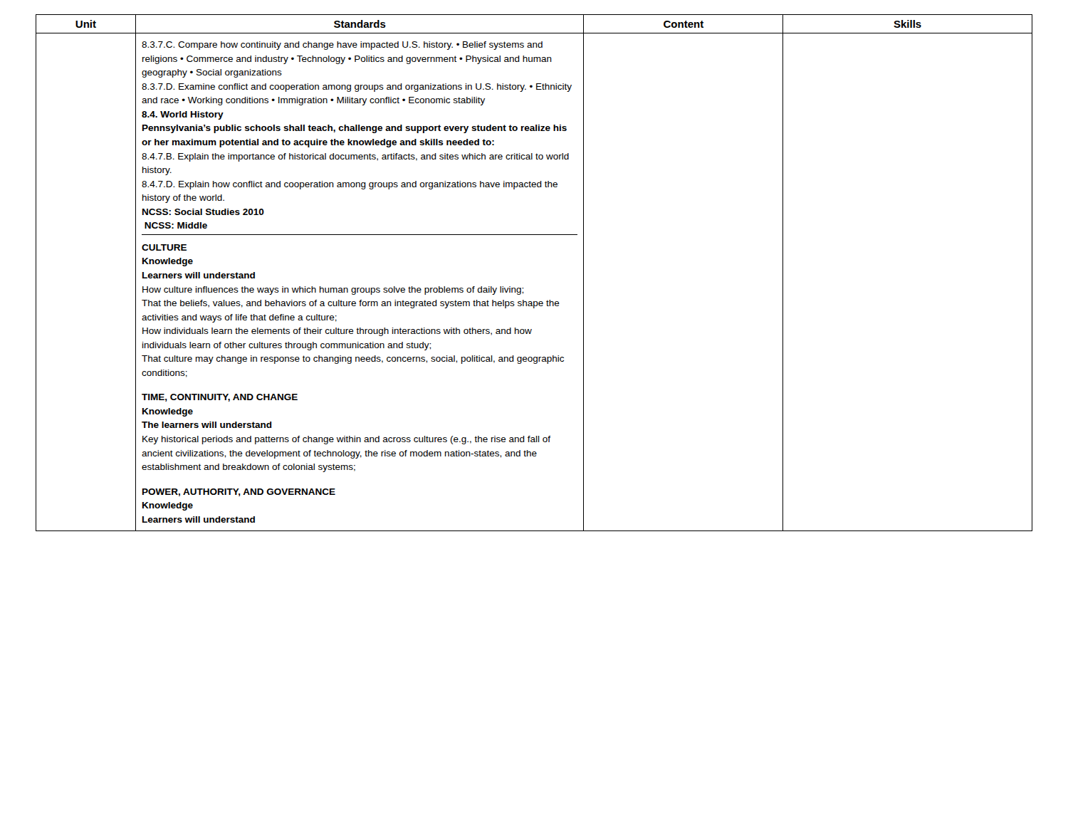| Unit | Standards | Content | Skills |
| --- | --- | --- | --- |
| | 8.3.7.C. Compare how continuity and change have impacted U.S. history. • Belief systems and religions • Commerce and industry • Technology • Politics and government • Physical and human geography • Social organizations 8.3.7.D. Examine conflict and cooperation among groups and organizations in U.S. history. • Ethnicity and race • Working conditions • Immigration • Military conflict • Economic stability 8.4. World History Pennsylvania’s public schools shall teach, challenge and support every student to realize his or her maximum potential and to acquire the knowledge and skills needed to: 8.4.7.B. Explain the importance of historical documents, artifacts, and sites which are critical to world history. 8.4.7.D. Explain how conflict and cooperation among groups and organizations have impacted the history of the world. NCSS: Social Studies 2010 NCSS: Middle CULTURE Knowledge Learners will understand How culture influences the ways in which human groups solve the problems of daily living; That the beliefs, values, and behaviors of a culture form an integrated system that helps shape the activities and ways of life that define a culture; How individuals learn the elements of their culture through interactions with others, and how individuals learn of other cultures through communication and study; That culture may change in response to changing needs, concerns, social, political, and geographic conditions; TIME, CONTINUITY, AND CHANGE Knowledge The learners will understand Key historical periods and patterns of change within and across cultures (e.g., the rise and fall of ancient civilizations, the development of technology, the rise of modem nation-states, and the establishment and breakdown of colonial systems; POWER, AUTHORITY, AND GOVERNANCE Knowledge Learners will understand | | |